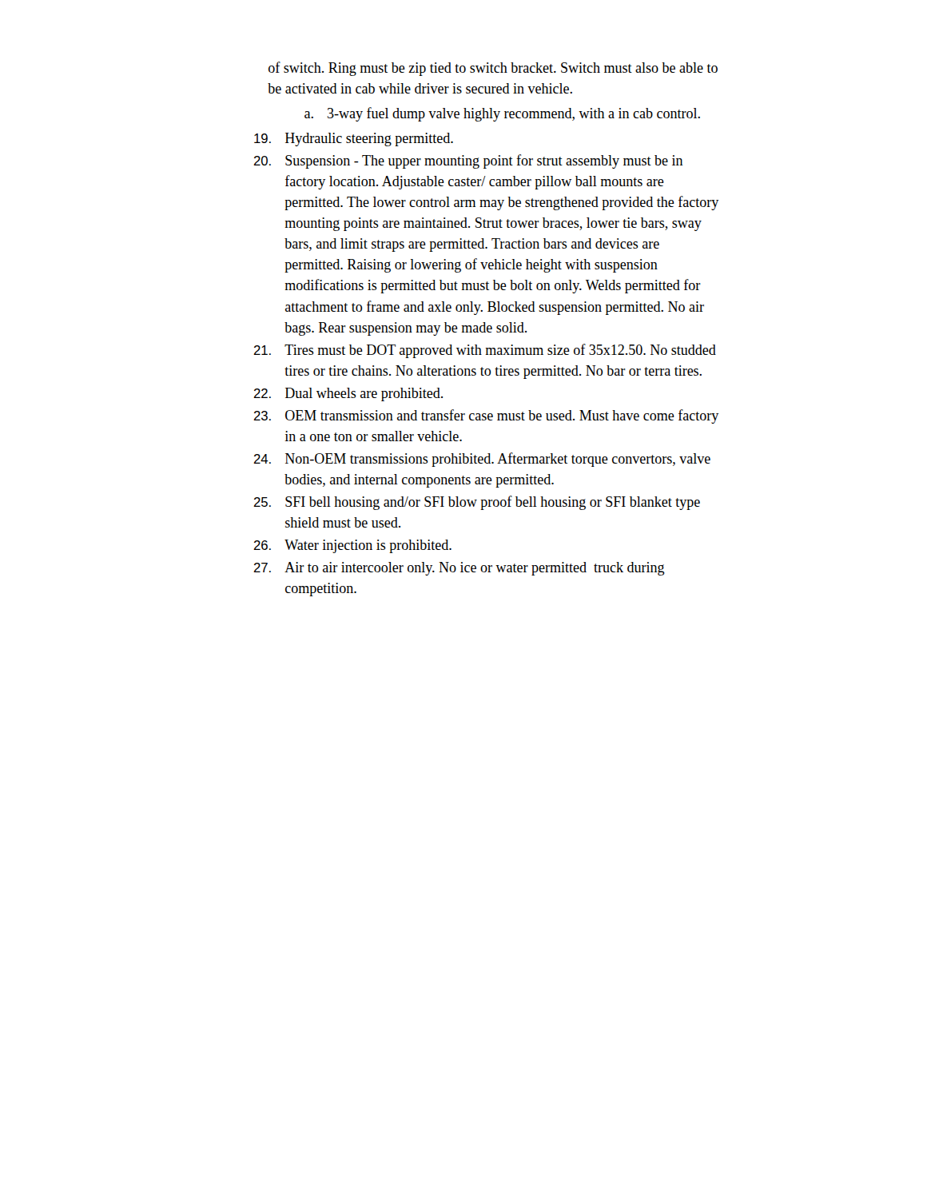of switch. Ring must be zip tied to switch bracket. Switch must also be able to be activated in cab while driver is secured in vehicle.
3-way fuel dump valve highly recommend, with a in cab control.
Hydraulic steering permitted.
Suspension - The upper mounting point for strut assembly must be in factory location. Adjustable caster/ camber pillow ball mounts are permitted. The lower control arm may be strengthened provided the factory mounting points are maintained. Strut tower braces, lower tie bars, sway bars, and limit straps are permitted. Traction bars and devices are permitted. Raising or lowering of vehicle height with suspension modifications is permitted but must be bolt on only. Welds permitted for attachment to frame and axle only. Blocked suspension permitted. No air bags. Rear suspension may be made solid.
Tires must be DOT approved with maximum size of 35x12.50. No studded tires or tire chains. No alterations to tires permitted. No bar or terra tires.
Dual wheels are prohibited.
OEM transmission and transfer case must be used. Must have come factory in a one ton or smaller vehicle.
Non-OEM transmissions prohibited. Aftermarket torque convertors, valve bodies, and internal components are permitted.
SFI bell housing and/or SFI blow proof bell housing or SFI blanket type shield must be used.
Water injection is prohibited.
Air to air intercooler only. No ice or water permitted truck during competition.